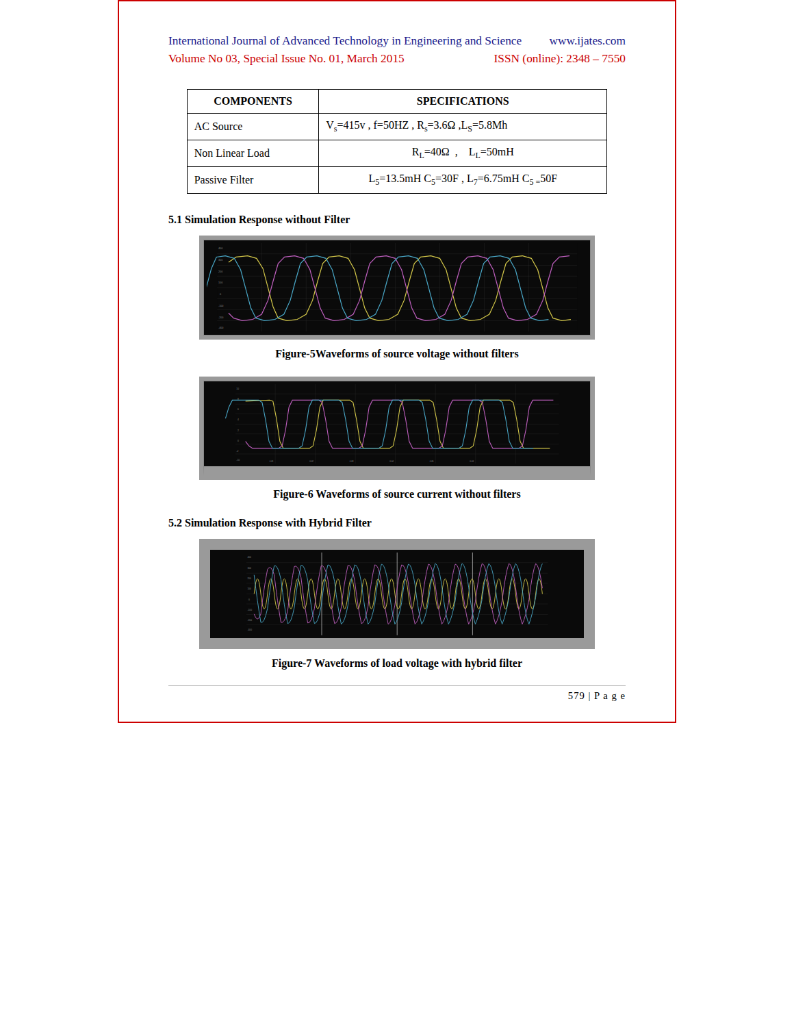International Journal of Advanced Technology in Engineering and Science www.ijates.com
Volume No 03, Special Issue No. 01, March 2015 ISSN (online): 2348 – 7550
| COMPONENTS | SPECIFICATIONS |
| --- | --- |
| AC Source | V s =415v , f=50HZ , R s =3.6Ω ,L S =5.8Mh |
| Non Linear Load | R L =40Ω , L L =50mH |
| Passive Filter | L 5 =13.5mH C 5 =30F , L 7 =6.75mH C 5 = 50F |
5.1 Simulation Response without Filter
400 300 200 100 0 -100 -200 -400
Figure-5Waveforms of source voltage without filters
10 8 6 4 2 0 -2 -10 0.01 0.02 0.03 0.04 0.05 0.06
Figure-6 Waveforms of source current without filters
5.2 Simulation Response with Hybrid Filter
400 300 200 100 0 -100 -200 -400
Figure-7 Waveforms of load voltage with hybrid filter
579 | P a g e